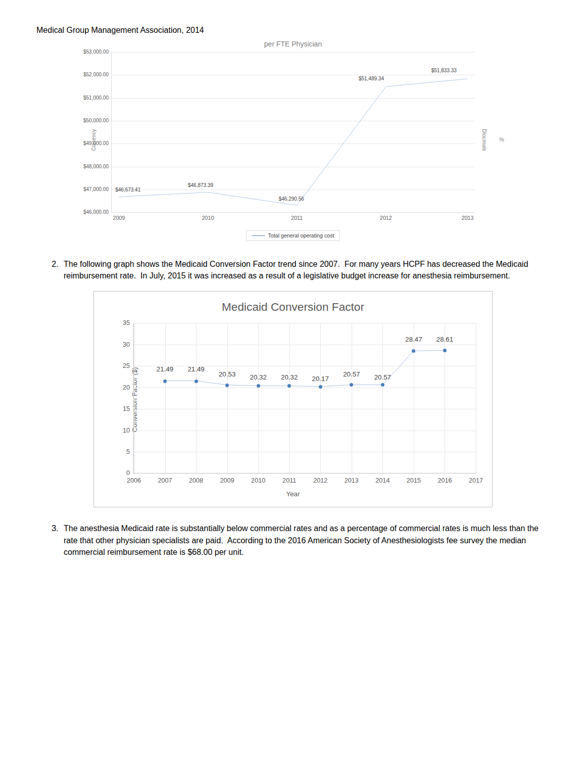Medical Group Management Association, 2014
per FTE Physician
Currency
Diocmals
%
$53,000.00
$52,000.00
$51,000.00
$50,000.00
$49,000.00
$48,000.00
$47,000.00
$46,000.00
2009
2010
2011
2012
2013
$46,673.41
$46,873.39
$46,290.56
$51,489.34
$51,833.33
Total general operating cost
The following graph shows the Medicaid Conversion Factor trend since 2007. For many years HCPF has decreased the Medicaid reimbursement rate. In July, 2015 it was increased as a result of a legislative budget increase for anesthesia reimbursement.
Medicaid Conversion Factor
Conversion Factor ($)
Year
35
30
25
20
15
10
5
0
2006
2007
2008
2009
2010
2011
2012
2013
2014
2015
2016
2017
21.49
21.49
20.53
20.32
20.32
20.17
20.57
20.57
28.47
28.61
The anesthesia Medicaid rate is substantially below commercial rates and as a percentage of commercial rates is much less than the rate that other physician specialists are paid. According to the 2016 American Society of Anesthesiologists fee survey the median commercial reimbursement rate is $68.00 per unit.